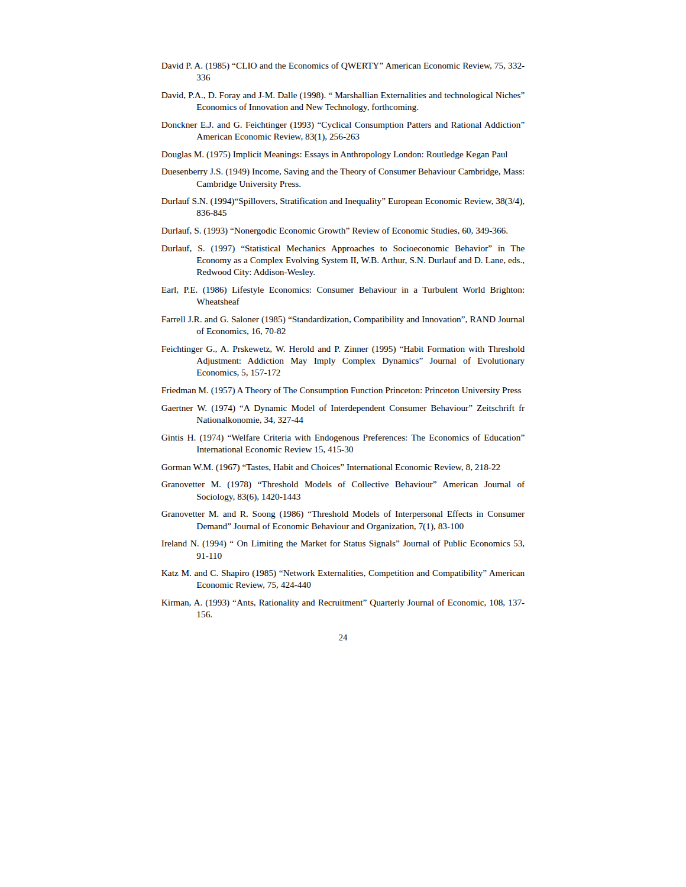David P. A. (1985) “CLIO and the Economics of QWERTY” American Economic Review, 75, 332-336
David, P.A., D. Foray and J-M. Dalle (1998). “ Marshallian Externalities and technological Niches” Economics of Innovation and New Technology, forthcoming.
Donckner E.J. and G. Feichtinger (1993) “Cyclical Consumption Patters and Rational Addiction” American Economic Review, 83(1), 256-263
Douglas M. (1975) Implicit Meanings: Essays in Anthropology London: Routledge Kegan Paul
Duesenberry J.S. (1949) Income, Saving and the Theory of Consumer Behaviour Cambridge, Mass: Cambridge University Press.
Durlauf S.N. (1994)“Spillovers, Stratification and Inequality” European Economic Review, 38(3/4), 836-845
Durlauf, S. (1993) “Nonergodic Economic Growth” Review of Economic Studies, 60, 349-366.
Durlauf, S. (1997) “Statistical Mechanics Approaches to Socioeconomic Behavior” in The Economy as a Complex Evolving System II, W.B. Arthur, S.N. Durlauf and D. Lane, eds., Redwood City: Addison-Wesley.
Earl, P.E. (1986) Lifestyle Economics: Consumer Behaviour in a Turbulent World Brighton: Wheatsheaf
Farrell J.R. and G. Saloner (1985) “Standardization, Compatibility and Innovation”, RAND Journal of Economics, 16, 70-82
Feichtinger G., A. Prskewetz, W. Herold and P. Zinner (1995) “Habit Formation with Threshold Adjustment: Addiction May Imply Complex Dynamics” Journal of Evolutionary Economics, 5, 157-172
Friedman M. (1957) A Theory of The Consumption Function Princeton: Princeton University Press
Gaertner W. (1974) “A Dynamic Model of Interdependent Consumer Behaviour” Zeitschrift fr Nationalkonomie, 34, 327-44
Gintis H. (1974) “Welfare Criteria with Endogenous Preferences: The Economics of Education” International Economic Review 15, 415-30
Gorman W.M. (1967) “Tastes, Habit and Choices” International Economic Review, 8, 218-22
Granovetter M. (1978) “Threshold Models of Collective Behaviour” American Journal of Sociology, 83(6), 1420-1443
Granovetter M. and R. Soong (1986) “Threshold Models of Interpersonal Effects in Consumer Demand” Journal of Economic Behaviour and Organization, 7(1), 83-100
Ireland N. (1994) “ On Limiting the Market for Status Signals” Journal of Public Economics 53, 91-110
Katz M. and C. Shapiro (1985) “Network Externalities, Competition and Compatibility” American Economic Review, 75, 424-440
Kirman, A. (1993) “Ants, Rationality and Recruitment” Quarterly Journal of Economic, 108, 137-156.
24